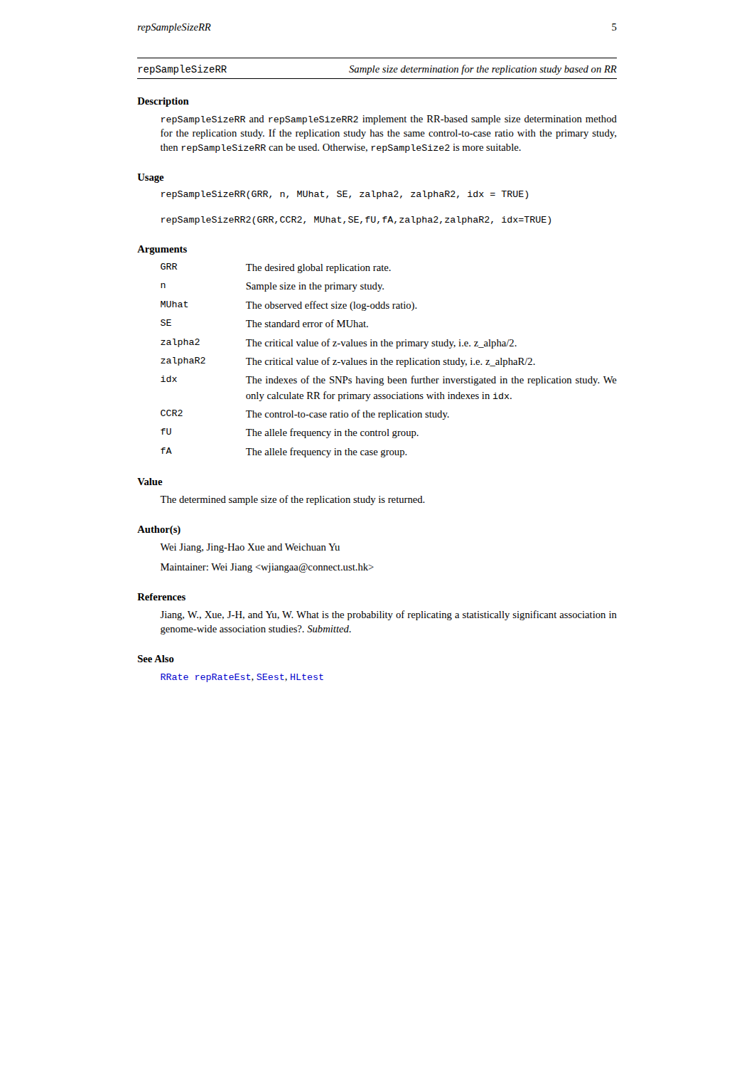repSampleSizeRR 5
repSampleSizeRR Sample size determination for the replication study based on RR
Description
repSampleSizeRR and repSampleSizeRR2 implement the RR-based sample size determination method for the replication study. If the replication study has the same control-to-case ratio with the primary study, then repSampleSizeRR can be used. Otherwise, repSampleSize2 is more suitable.
Usage
repSampleSizeRR(GRR, n, MUhat, SE, zalpha2, zalphaR2, idx = TRUE)

repSampleSizeRR2(GRR,CCR2, MUhat,SE,fU,fA,zalpha2,zalphaR2, idx=TRUE)
Arguments
GRR
The desired global replication rate.
n
Sample size in the primary study.
MUhat
The observed effect size (log-odds ratio).
SE
The standard error of MUhat.
zalpha2
The critical value of z-values in the primary study, i.e. z_alpha/2.
zalphaR2
The critical value of z-values in the replication study, i.e. z_alphaR/2.
idx
The indexes of the SNPs having been further inverstigated in the replication study. We only calculate RR for primary associations with indexes in idx.
CCR2
The control-to-case ratio of the replication study.
fU
The allele frequency in the control group.
fA
The allele frequency in the case group.
Value
The determined sample size of the replication study is returned.
Author(s)
Wei Jiang, Jing-Hao Xue and Weichuan Yu
Maintainer: Wei Jiang <wjiangaa@connect.ust.hk>
References
Jiang, W., Xue, J-H, and Yu, W. What is the probability of replicating a statistically significant association in genome-wide association studies?. Submitted.
See Also
RRate repRateEst, SEest, HLtest